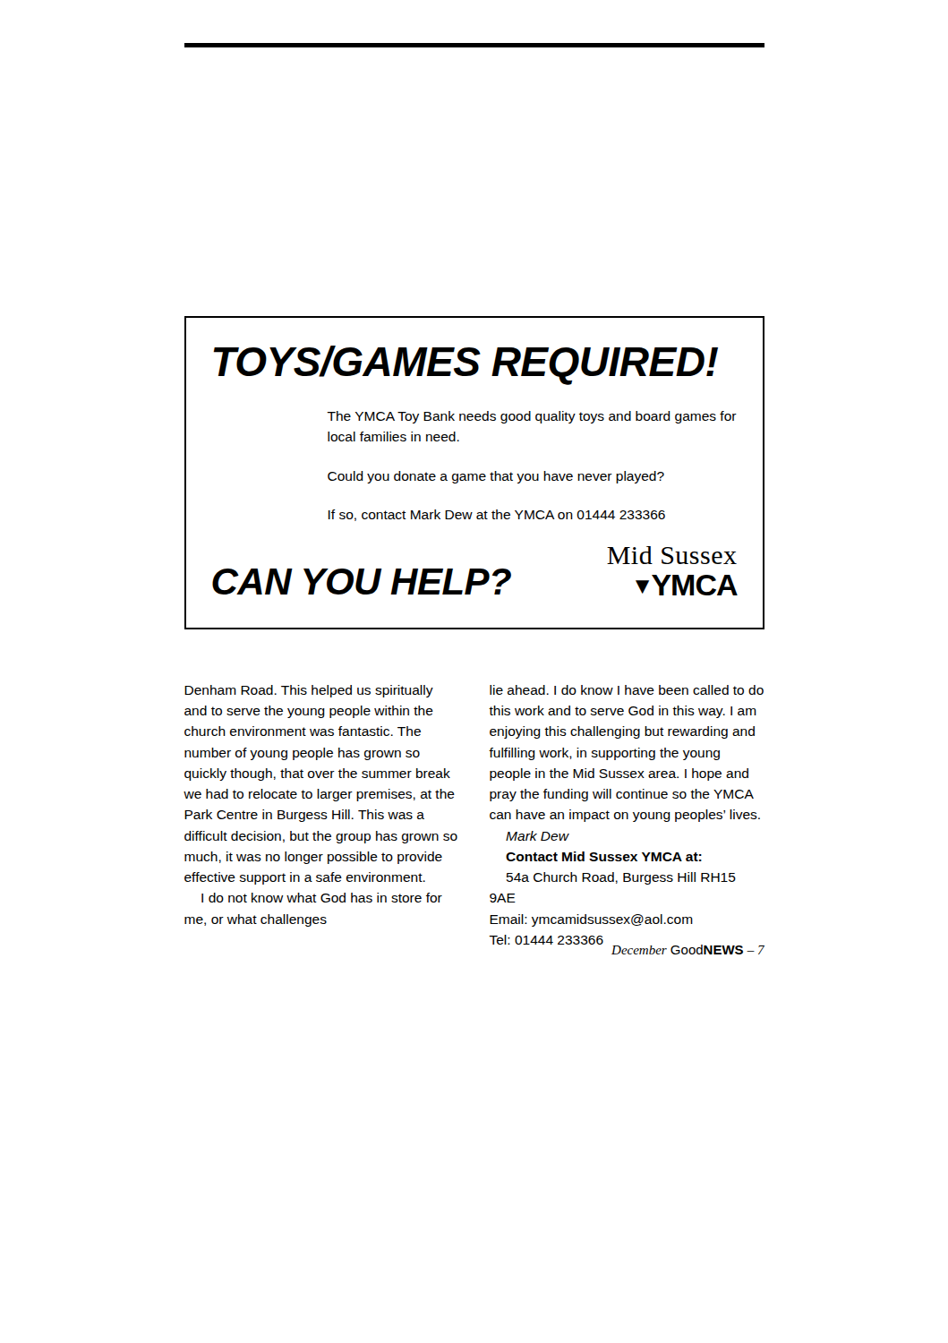TOYS/GAMES REQUIRED!
The YMCA Toy Bank needs good quality toys and board games for local families in need.
Could you donate a game that you have never played?
If so, contact Mark Dew at the YMCA on 01444 233366
CAN YOU HELP?
Mid Sussex
▼YMCA
Denham Road. This helped us spiritually and to serve the young people within the church environment was fantastic. The number of young people has grown so quickly though, that over the summer break we had to relocate to larger premises, at the Park Centre in Burgess Hill. This was a difficult decision, but the group has grown so much, it was no longer possible to provide effective support in a safe environment.
I do not know what God has in store for me, or what challenges
lie ahead. I do know I have been called to do this work and to serve God in this way. I am enjoying this challenging but rewarding and fulfilling work, in supporting the young people in the Mid Sussex area. I hope and pray the funding will continue so the YMCA can have an impact on young peoples’ lives.
Mark Dew
Contact Mid Sussex YMCA at:
54a Church Road, Burgess Hill RH15 9AE
Email: ymcamidsussex@aol.com
Tel: 01444 233366
December GoodNEWS – 7